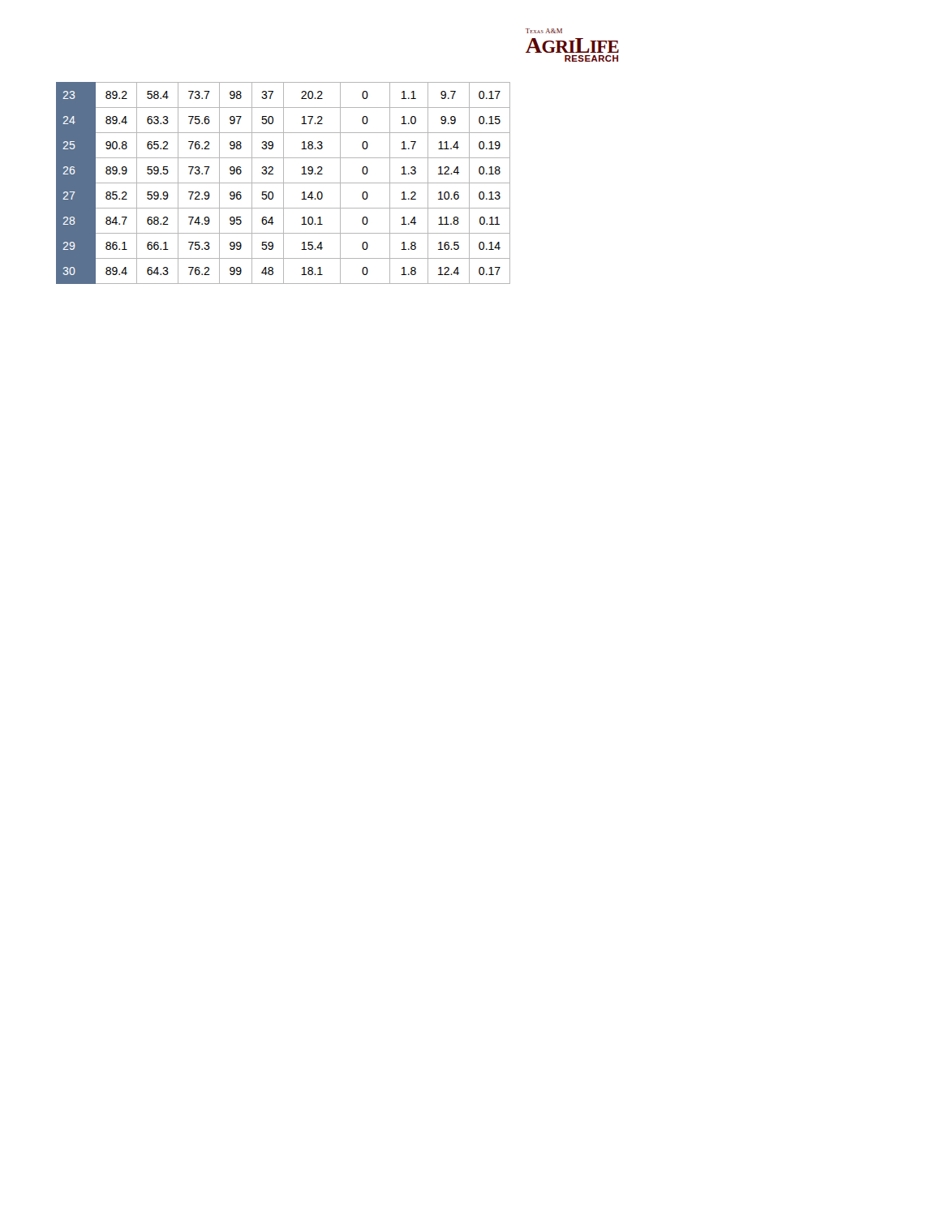Texas A&M
AGRILIFE
RESEARCH
| 23 | 89.2 | 58.4 | 73.7 | 98 | 37 | 20.2 | 0 | 1.1 | 9.7 | 0.17 |
| 24 | 89.4 | 63.3 | 75.6 | 97 | 50 | 17.2 | 0 | 1.0 | 9.9 | 0.15 |
| 25 | 90.8 | 65.2 | 76.2 | 98 | 39 | 18.3 | 0 | 1.7 | 11.4 | 0.19 |
| 26 | 89.9 | 59.5 | 73.7 | 96 | 32 | 19.2 | 0 | 1.3 | 12.4 | 0.18 |
| 27 | 85.2 | 59.9 | 72.9 | 96 | 50 | 14.0 | 0 | 1.2 | 10.6 | 0.13 |
| 28 | 84.7 | 68.2 | 74.9 | 95 | 64 | 10.1 | 0 | 1.4 | 11.8 | 0.11 |
| 29 | 86.1 | 66.1 | 75.3 | 99 | 59 | 15.4 | 0 | 1.8 | 16.5 | 0.14 |
| 30 | 89.4 | 64.3 | 76.2 | 99 | 48 | 18.1 | 0 | 1.8 | 12.4 | 0.17 |